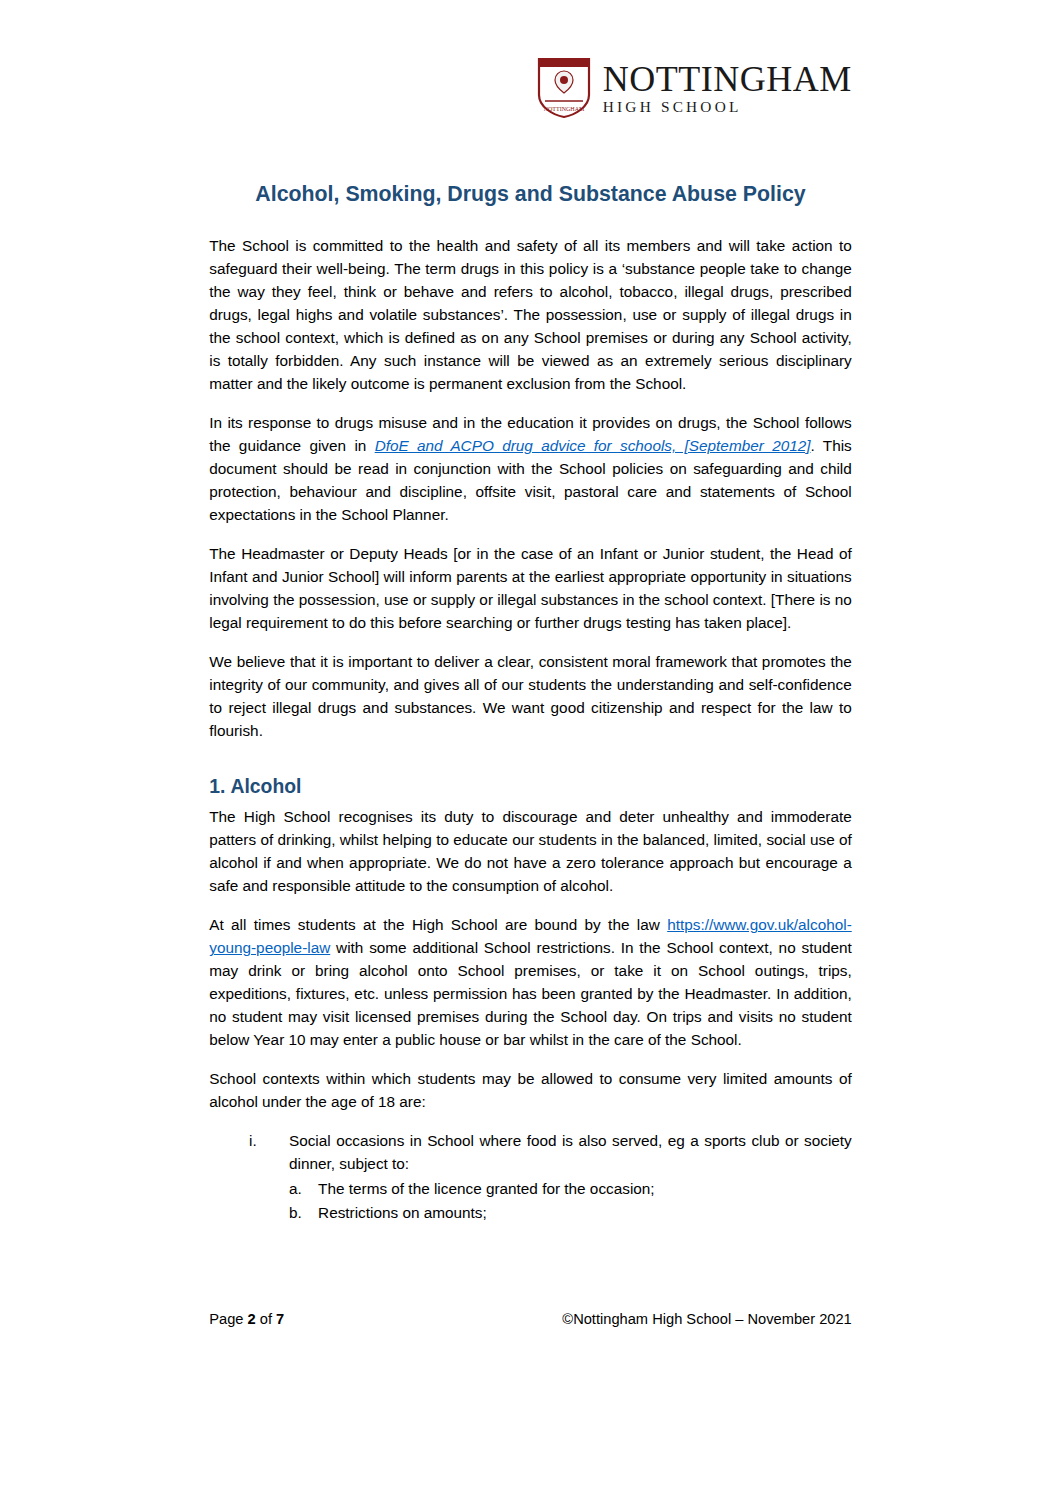NOTTINGHAM
NOTTINGHAM
HIGH SCHOOL
Alcohol, Smoking, Drugs and Substance Abuse Policy
The School is committed to the health and safety of all its members and will take action to safeguard their well-being. The term drugs in this policy is a ‘substance people take to change the way they feel, think or behave and refers to alcohol, tobacco, illegal drugs, prescribed drugs, legal highs and volatile substances’. The possession, use or supply of illegal drugs in the school context, which is defined as on any School premises or during any School activity, is totally forbidden. Any such instance will be viewed as an extremely serious disciplinary matter and the likely outcome is permanent exclusion from the School.
In its response to drugs misuse and in the education it provides on drugs, the School follows the guidance given in DfoE and ACPO drug advice for schools, [September 2012]. This document should be read in conjunction with the School policies on safeguarding and child protection, behaviour and discipline, offsite visit, pastoral care and statements of School expectations in the School Planner.
The Headmaster or Deputy Heads [or in the case of an Infant or Junior student, the Head of Infant and Junior School] will inform parents at the earliest appropriate opportunity in situations involving the possession, use or supply or illegal substances in the school context. [There is no legal requirement to do this before searching or further drugs testing has taken place].
We believe that it is important to deliver a clear, consistent moral framework that promotes the integrity of our community, and gives all of our students the understanding and self-confidence to reject illegal drugs and substances. We want good citizenship and respect for the law to flourish.
1. Alcohol
The High School recognises its duty to discourage and deter unhealthy and immoderate patters of drinking, whilst helping to educate our students in the balanced, limited, social use of alcohol if and when appropriate. We do not have a zero tolerance approach but encourage a safe and responsible attitude to the consumption of alcohol.
At all times students at the High School are bound by the law https://www.gov.uk/alcohol-young-people-law with some additional School restrictions. In the School context, no student may drink or bring alcohol onto School premises, or take it on School outings, trips, expeditions, fixtures, etc. unless permission has been granted by the Headmaster. In addition, no student may visit licensed premises during the School day. On trips and visits no student below Year 10 may enter a public house or bar whilst in the care of the School.
School contexts within which students may be allowed to consume very limited amounts of alcohol under the age of 18 are:
Social occasions in School where food is also served, eg a sports club or society dinner, subject to:
The terms of the licence granted for the occasion;
Restrictions on amounts;
Page 2 of 7
©Nottingham High School – November 2021